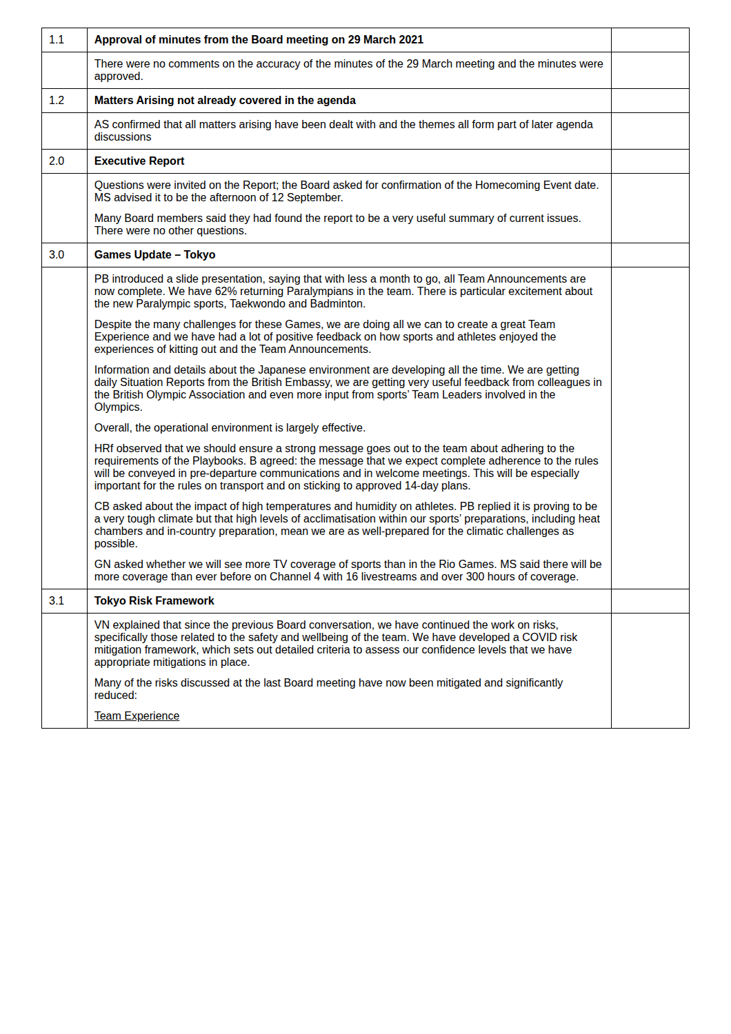| 1.1 | Approval of minutes from the Board meeting on 29 March 2021 | |
| | There were no comments on the accuracy of the minutes of the 29 March meeting and the minutes were approved. | |
| 1.2 | Matters Arising not already covered in the agenda | |
| | AS confirmed that all matters arising have been dealt with and the themes all form part of later agenda discussions | |
| 2.0 | Executive Report | |
| | Questions were invited on the Report; the Board asked for confirmation of the Homecoming Event date. MS advised it to be the afternoon of 12 September. Many Board members said they had found the report to be a very useful summary of current issues. There were no other questions. | |
| 3.0 | Games Update – Tokyo | |
| | PB introduced a slide presentation, saying that with less a month to go, all Team Announcements are now complete. We have 62% returning Paralympians in the team. There is particular excitement about the new Paralympic sports, Taekwondo and Badminton. Despite the many challenges for these Games, we are doing all we can to create a great Team Experience and we have had a lot of positive feedback on how sports and athletes enjoyed the experiences of kitting out and the Team Announcements. Information and details about the Japanese environment are developing all the time. We are getting daily Situation Reports from the British Embassy, we are getting very useful feedback from colleagues in the British Olympic Association and even more input from sports’ Team Leaders involved in the Olympics. Overall, the operational environment is largely effective. HRf observed that we should ensure a strong message goes out to the team about adhering to the requirements of the Playbooks. B agreed: the message that we expect complete adherence to the rules will be conveyed in pre-departure communications and in welcome meetings. This will be especially important for the rules on transport and on sticking to approved 14-day plans. CB asked about the impact of high temperatures and humidity on athletes. PB replied it is proving to be a very tough climate but that high levels of acclimatisation within our sports’ preparations, including heat chambers and in-country preparation, mean we are as well-prepared for the climatic challenges as possible. GN asked whether we will see more TV coverage of sports than in the Rio Games. MS said there will be more coverage than ever before on Channel 4 with 16 livestreams and over 300 hours of coverage. | |
| 3.1 | Tokyo Risk Framework | |
| | VN explained that since the previous Board conversation, we have continued the work on risks, specifically those related to the safety and wellbeing of the team. We have developed a COVID risk mitigation framework, which sets out detailed criteria to assess our confidence levels that we have appropriate mitigations in place. Many of the risks discussed at the last Board meeting have now been mitigated and significantly reduced: Team Experience | |